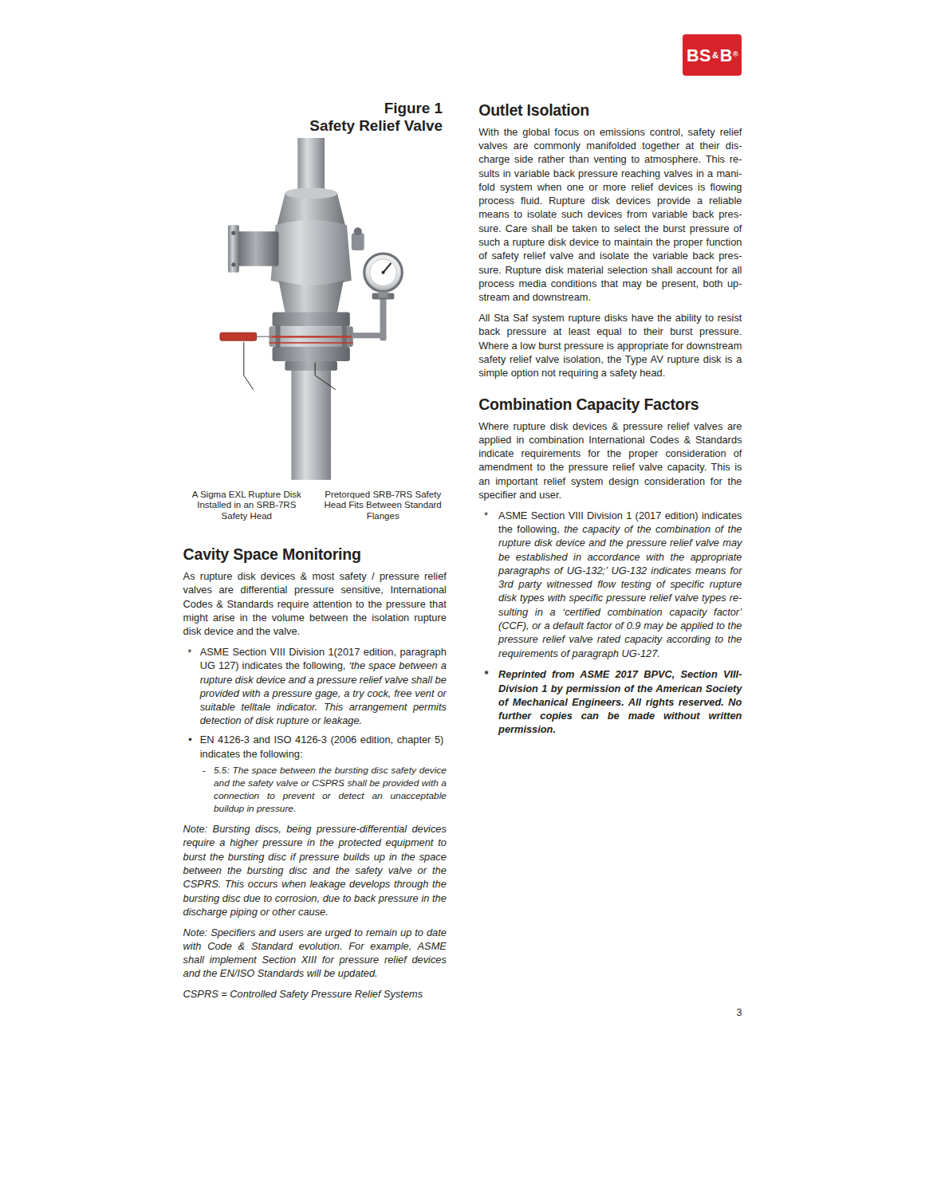BS&B®
Figure 1
Safety Relief Valve
A Sigma EXL Rupture Disk Installed in an SRB-7RS Safety Head
Pretorqued SRB-7RS Safety Head Fits Between Standard Flanges
Cavity Space Monitoring
As rupture disk devices & most safety / pressure relief valves are differential pressure sensitive, International Codes & Standards require attention to the pressure that might arise in the volume between the isolation rupture disk device and the valve.
ASME Section VIII Division 1(2017 edition, paragraph UG 127) indicates the following, ‘the space between a rupture disk device and a pressure relief valve shall be provided with a pressure gage, a try cock, free vent or suitable telltale indicator. This arrangement permits detection of disk rupture or leakage.
EN 4126-3 and ISO 4126-3 (2006 edition, chapter 5) indicates the following:
5.5: The space between the bursting disc safety device and the safety valve or CSPRS shall be provided with a connection to prevent or detect an unacceptable buildup in pressure.
Note: Bursting discs, being pressure-differential devices require a higher pressure in the protected equipment to burst the bursting disc if pressure builds up in the space between the bursting disc and the safety valve or the CSPRS. This occurs when leakage develops through the bursting disc due to corrosion, due to back pressure in the discharge piping or other cause.
Note: Specifiers and users are urged to remain up to date with Code & Standard evolution. For example, ASME shall implement Section XIII for pressure relief devices and the EN/ISO Standards will be updated.
CSPRS = Controlled Safety Pressure Relief Systems
Outlet Isolation
With the global focus on emissions control, safety relief valves are commonly manifolded together at their discharge side rather than venting to atmosphere. This results in variable back pressure reaching valves in a manifold system when one or more relief devices is flowing process fluid. Rupture disk devices provide a reliable means to isolate such devices from variable back pressure. Care shall be taken to select the burst pressure of such a rupture disk device to maintain the proper function of safety relief valve and isolate the variable back pressure. Rupture disk material selection shall account for all process media conditions that may be present, both upstream and downstream.
All Sta Saf system rupture disks have the ability to resist back pressure at least equal to their burst pressure. Where a low burst pressure is appropriate for downstream safety relief valve isolation, the Type AV rupture disk is a simple option not requiring a safety head.
Combination Capacity Factors
Where rupture disk devices & pressure relief valves are applied in combination International Codes & Standards indicate requirements for the proper consideration of amendment to the pressure relief valve capacity. This is an important relief system design consideration for the specifier and user.
ASME Section VIII Division 1 (2017 edition) indicates the following, the capacity of the combination of the rupture disk device and the pressure relief valve may be established in accordance with the appropriate paragraphs of UG-132;’ UG-132 indicates means for 3rd party witnessed flow testing of specific rupture disk types with specific pressure relief valve types resulting in a ‘certified combination capacity factor’ (CCF), or a default factor of 0.9 may be applied to the pressure relief valve rated capacity according to the requirements of paragraph UG-127.
Reprinted from ASME 2017 BPVC, Section VIII- Division 1 by permission of the American Society of Mechanical Engineers. All rights reserved. No further copies can be made without written permission.
3